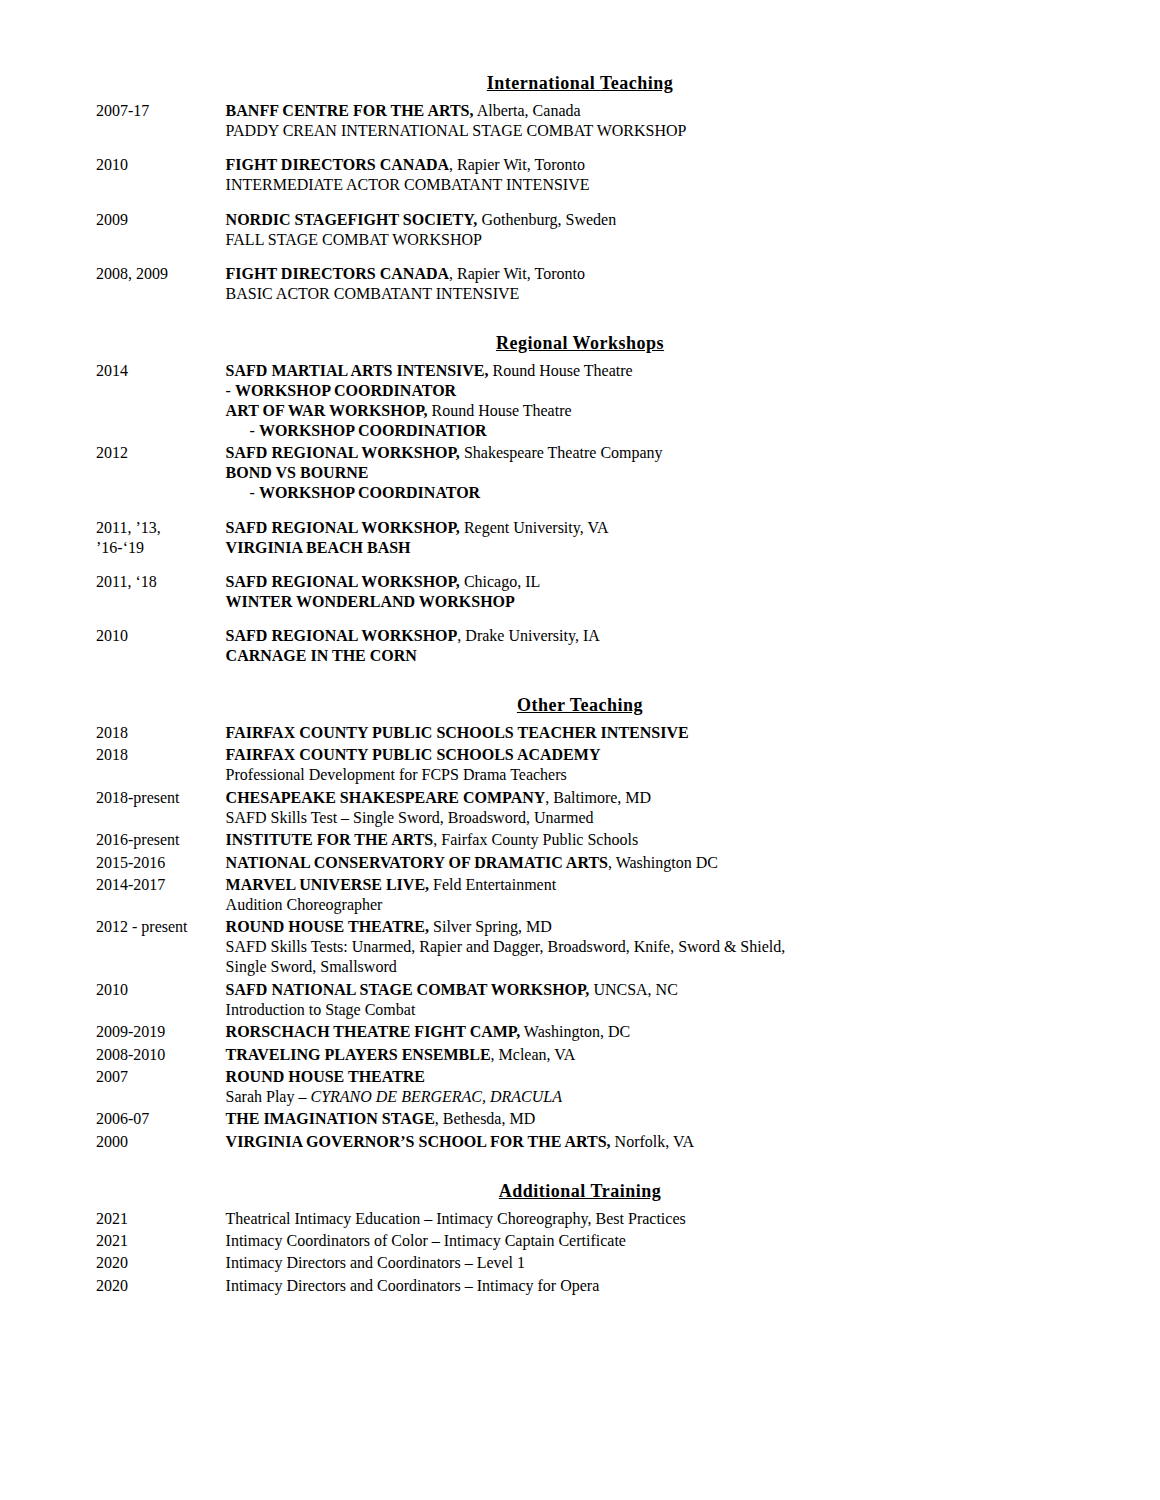International Teaching
| 2007-17 | BANFF CENTRE FOR THE ARTS, Alberta, Canada PADDY CREAN INTERNATIONAL STAGE COMBAT WORKSHOP |
| 2010 | FIGHT DIRECTORS CANADA , Rapier Wit, Toronto INTERMEDIATE ACTOR COMBATANT INTENSIVE |
| 2009 | NORDIC STAGEFIGHT SOCIETY, Gothenburg, Sweden FALL STAGE COMBAT WORKSHOP |
| 2008, 2009 | FIGHT DIRECTORS CANADA , Rapier Wit, Toronto BASIC ACTOR COMBATANT INTENSIVE |
Regional Workshops
| 2014 | SAFD MARTIAL ARTS INTENSIVE, Round House Theatre - WORKSHOP COORDINATOR ART OF WAR WORKSHOP, Round House Theatre - WORKSHOP COORDINATIOR |
| 2012 | SAFD REGIONAL WORKSHOP, Shakespeare Theatre Company BOND VS BOURNE - WORKSHOP COORDINATOR |
| 2011, ’13, ’16-‘19 | SAFD REGIONAL WORKSHOP, Regent University, VA VIRGINIA BEACH BASH |
| 2011, ‘18 | SAFD REGIONAL WORKSHOP, Chicago, IL WINTER WONDERLAND WORKSHOP |
| 2010 | SAFD REGIONAL WORKSHOP , Drake University, IA CARNAGE IN THE CORN |
Other Teaching
| 2018 | FAIRFAX COUNTY PUBLIC SCHOOLS TEACHER INTENSIVE |
| 2018 | FAIRFAX COUNTY PUBLIC SCHOOLS ACADEMY Professional Development for FCPS Drama Teachers |
| 2018-present | CHESAPEAKE SHAKESPEARE COMPANY , Baltimore, MD SAFD Skills Test – Single Sword, Broadsword, Unarmed |
| 2016-present | INSTITUTE FOR THE ARTS , Fairfax County Public Schools |
| 2015-2016 | NATIONAL CONSERVATORY OF DRAMATIC ARTS , Washington DC |
| 2014-2017 | MARVEL UNIVERSE LIVE, Feld Entertainment Audition Choreographer |
| 2012 - present | ROUND HOUSE THEATRE, Silver Spring, MD SAFD Skills Tests: Unarmed, Rapier and Dagger, Broadsword, Knife, Sword & Shield, Single Sword, Smallsword |
| 2010 | SAFD NATIONAL STAGE COMBAT WORKSHOP, UNCSA, NC Introduction to Stage Combat |
| 2009-2019 | RORSCHACH THEATRE FIGHT CAMP, Washington, DC |
| 2008-2010 | TRAVELING PLAYERS ENSEMBLE , Mclean, VA |
| 2007 | ROUND HOUSE THEATRE Sarah Play – CYRANO DE BERGERAC, DRACULA |
| 2006-07 | THE IMAGINATION STAGE , Bethesda, MD |
| 2000 | VIRGINIA GOVERNOR’S SCHOOL FOR THE ARTS, Norfolk, VA |
Additional Training
| 2021 | Theatrical Intimacy Education – Intimacy Choreography, Best Practices |
| 2021 | Intimacy Coordinators of Color – Intimacy Captain Certificate |
| 2020 | Intimacy Directors and Coordinators – Level 1 |
| 2020 | Intimacy Directors and Coordinators – Intimacy for Opera |